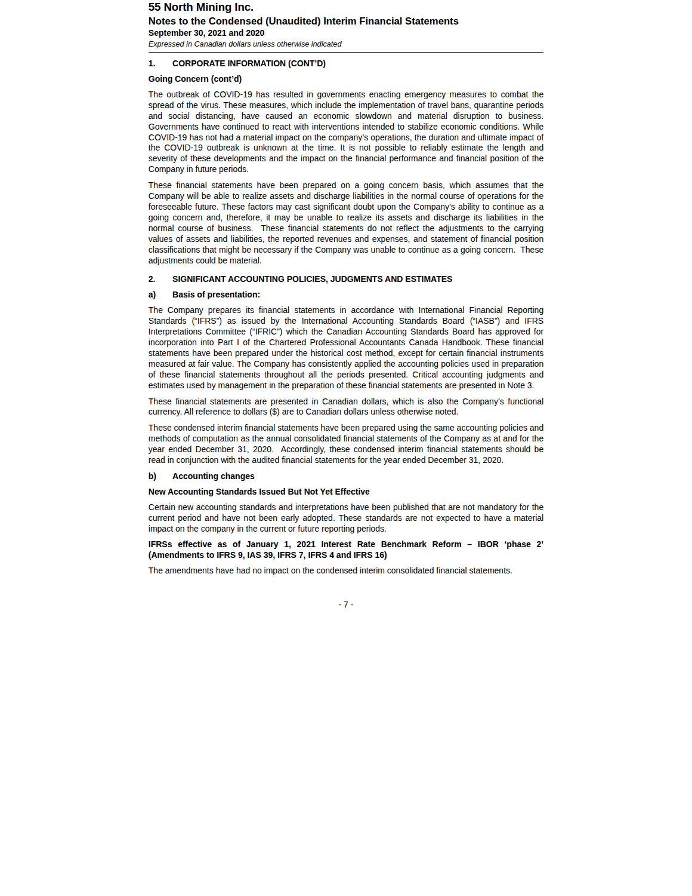55 North Mining Inc.
Notes to the Condensed (Unaudited) Interim Financial Statements
September 30, 2021 and 2020
Expressed in Canadian dollars unless otherwise indicated
1. CORPORATE INFORMATION (CONT’D)
Going Concern (cont’d)
The outbreak of COVID-19 has resulted in governments enacting emergency measures to combat the spread of the virus. These measures, which include the implementation of travel bans, quarantine periods and social distancing, have caused an economic slowdown and material disruption to business. Governments have continued to react with interventions intended to stabilize economic conditions. While COVID-19 has not had a material impact on the company’s operations, the duration and ultimate impact of the COVID-19 outbreak is unknown at the time. It is not possible to reliably estimate the length and severity of these developments and the impact on the financial performance and financial position of the Company in future periods.
These financial statements have been prepared on a going concern basis, which assumes that the Company will be able to realize assets and discharge liabilities in the normal course of operations for the foreseeable future. These factors may cast significant doubt upon the Company’s ability to continue as a going concern and, therefore, it may be unable to realize its assets and discharge its liabilities in the normal course of business. These financial statements do not reflect the adjustments to the carrying values of assets and liabilities, the reported revenues and expenses, and statement of financial position classifications that might be necessary if the Company was unable to continue as a going concern. These adjustments could be material.
2. SIGNIFICANT ACCOUNTING POLICIES, JUDGMENTS AND ESTIMATES
a) Basis of presentation:
The Company prepares its financial statements in accordance with International Financial Reporting Standards (“IFRS”) as issued by the International Accounting Standards Board (“IASB”) and IFRS Interpretations Committee (“IFRIC”) which the Canadian Accounting Standards Board has approved for incorporation into Part I of the Chartered Professional Accountants Canada Handbook. These financial statements have been prepared under the historical cost method, except for certain financial instruments measured at fair value. The Company has consistently applied the accounting policies used in preparation of these financial statements throughout all the periods presented. Critical accounting judgments and estimates used by management in the preparation of these financial statements are presented in Note 3.
These financial statements are presented in Canadian dollars, which is also the Company’s functional currency. All reference to dollars ($) are to Canadian dollars unless otherwise noted.
These condensed interim financial statements have been prepared using the same accounting policies and methods of computation as the annual consolidated financial statements of the Company as at and for the year ended December 31, 2020. Accordingly, these condensed interim financial statements should be read in conjunction with the audited financial statements for the year ended December 31, 2020.
b) Accounting changes
New Accounting Standards Issued But Not Yet Effective
Certain new accounting standards and interpretations have been published that are not mandatory for the current period and have not been early adopted. These standards are not expected to have a material impact on the company in the current or future reporting periods.
IFRSs effective as of January 1, 2021 Interest Rate Benchmark Reform – IBOR ‘phase 2’ (Amendments to IFRS 9, IAS 39, IFRS 7, IFRS 4 and IFRS 16)
The amendments have had no impact on the condensed interim consolidated financial statements.
- 7 -